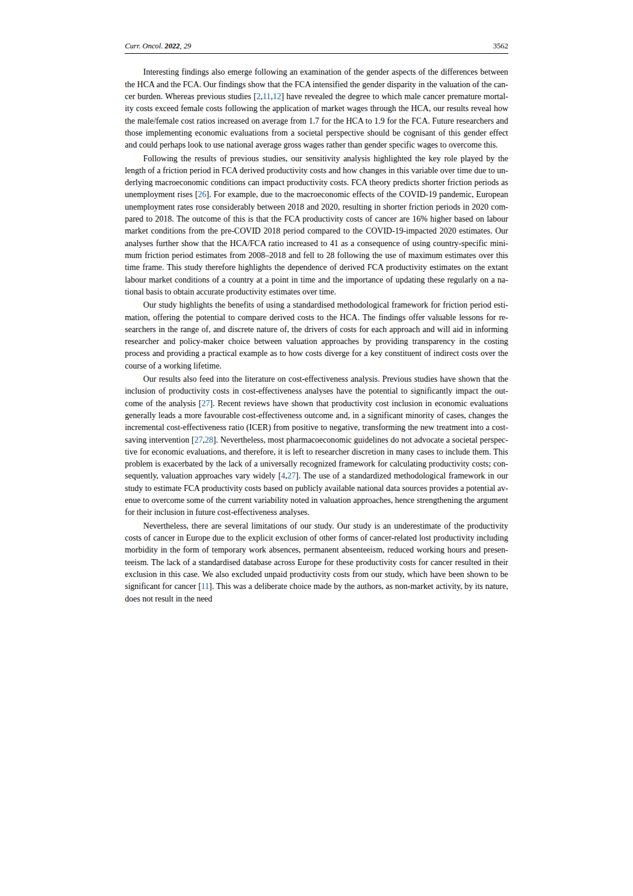Curr. Oncol. 2022, 29 3562
Interesting findings also emerge following an examination of the gender aspects of the differences between the HCA and the FCA. Our findings show that the FCA intensified the gender disparity in the valuation of the cancer burden. Whereas previous studies [2,11,12] have revealed the degree to which male cancer premature mortality costs exceed female costs following the application of market wages through the HCA, our results reveal how the male/female cost ratios increased on average from 1.7 for the HCA to 1.9 for the FCA. Future researchers and those implementing economic evaluations from a societal perspective should be cognisant of this gender effect and could perhaps look to use national average gross wages rather than gender specific wages to overcome this.
Following the results of previous studies, our sensitivity analysis highlighted the key role played by the length of a friction period in FCA derived productivity costs and how changes in this variable over time due to underlying macroeconomic conditions can impact productivity costs. FCA theory predicts shorter friction periods as unemployment rises [26]. For example, due to the macroeconomic effects of the COVID-19 pandemic, European unemployment rates rose considerably between 2018 and 2020, resulting in shorter friction periods in 2020 compared to 2018. The outcome of this is that the FCA productivity costs of cancer are 16% higher based on labour market conditions from the pre-COVID 2018 period compared to the COVID-19-impacted 2020 estimates. Our analyses further show that the HCA/FCA ratio increased to 41 as a consequence of using country-specific minimum friction period estimates from 2008–2018 and fell to 28 following the use of maximum estimates over this time frame. This study therefore highlights the dependence of derived FCA productivity estimates on the extant labour market conditions of a country at a point in time and the importance of updating these regularly on a national basis to obtain accurate productivity estimates over time.
Our study highlights the benefits of using a standardised methodological framework for friction period estimation, offering the potential to compare derived costs to the HCA. The findings offer valuable lessons for researchers in the range of, and discrete nature of, the drivers of costs for each approach and will aid in informing researcher and policy-maker choice between valuation approaches by providing transparency in the costing process and providing a practical example as to how costs diverge for a key constituent of indirect costs over the course of a working lifetime.
Our results also feed into the literature on cost-effectiveness analysis. Previous studies have shown that the inclusion of productivity costs in cost-effectiveness analyses have the potential to significantly impact the outcome of the analysis [27]. Recent reviews have shown that productivity cost inclusion in economic evaluations generally leads a more favourable cost-effectiveness outcome and, in a significant minority of cases, changes the incremental cost-effectiveness ratio (ICER) from positive to negative, transforming the new treatment into a cost-saving intervention [27,28]. Nevertheless, most pharmacoeconomic guidelines do not advocate a societal perspective for economic evaluations, and therefore, it is left to researcher discretion in many cases to include them. This problem is exacerbated by the lack of a universally recognized framework for calculating productivity costs; consequently, valuation approaches vary widely [4,27]. The use of a standardized methodological framework in our study to estimate FCA productivity costs based on publicly available national data sources provides a potential avenue to overcome some of the current variability noted in valuation approaches, hence strengthening the argument for their inclusion in future cost-effectiveness analyses.
Nevertheless, there are several limitations of our study. Our study is an underestimate of the productivity costs of cancer in Europe due to the explicit exclusion of other forms of cancer-related lost productivity including morbidity in the form of temporary work absences, permanent absenteeism, reduced working hours and presenteeism. The lack of a standardised database across Europe for these productivity costs for cancer resulted in their exclusion in this case. We also excluded unpaid productivity costs from our study, which have been shown to be significant for cancer [11]. This was a deliberate choice made by the authors, as non-market activity, by its nature, does not result in the need